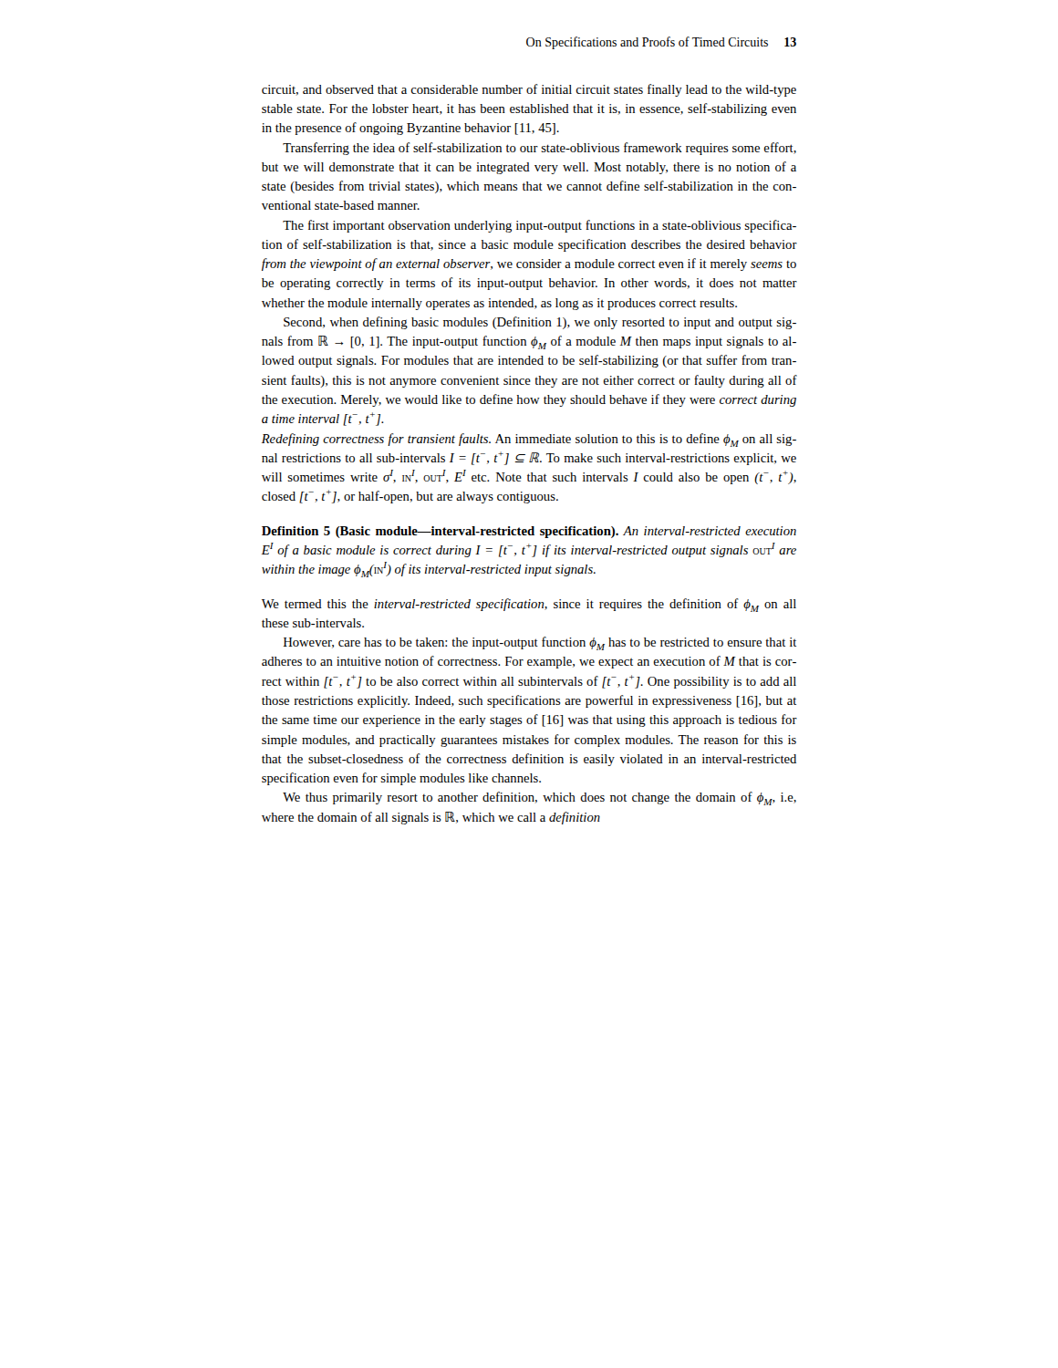On Specifications and Proofs of Timed Circuits 13
circuit, and observed that a considerable number of initial circuit states finally lead to the wild-type stable state. For the lobster heart, it has been established that it is, in essence, self-stabilizing even in the presence of ongoing Byzantine behavior [11, 45].
Transferring the idea of self-stabilization to our state-oblivious framework requires some effort, but we will demonstrate that it can be integrated very well. Most notably, there is no notion of a state (besides from trivial states), which means that we cannot define self-stabilization in the conventional state-based manner.
The first important observation underlying input-output functions in a state-oblivious specification of self-stabilization is that, since a basic module specification describes the desired behavior from the viewpoint of an external observer, we consider a module correct even if it merely seems to be operating correctly in terms of its input-output behavior. In other words, it does not matter whether the module internally operates as intended, as long as it produces correct results.
Second, when defining basic modules (Definition 1), we only resorted to input and output signals from ℝ → [0, 1]. The input-output function ϕM of a module M then maps input signals to allowed output signals. For modules that are intended to be self-stabilizing (or that suffer from transient faults), this is not anymore convenient since they are not either correct or faulty during all of the execution. Merely, we would like to define how they should behave if they were correct during a time interval [t−, t+].
Redefining correctness for transient faults. An immediate solution to this is to define ϕM on all signal restrictions to all sub-intervals I = [t−, t+] ⊆ ℝ. To make such interval-restrictions explicit, we will sometimes write σI, inI, outI, EI etc. Note that such intervals I could also be open (t−, t+), closed [t−, t+], or half-open, but are always contiguous.
Definition 5 (Basic module—interval-restricted specification). An interval-restricted execution EI of a basic module is correct during I = [t−, t+] if its interval-restricted output signals outI are within the image ϕM(inI) of its interval-restricted input signals.
We termed this the interval-restricted specification, since it requires the definition of ϕM on all these sub-intervals.
However, care has to be taken: the input-output function ϕM has to be restricted to ensure that it adheres to an intuitive notion of correctness. For example, we expect an execution of M that is correct within [t−, t+] to be also correct within all subintervals of [t−, t+]. One possibility is to add all those restrictions explicitly. Indeed, such specifications are powerful in expressiveness [16], but at the same time our experience in the early stages of [16] was that using this approach is tedious for simple modules, and practically guarantees mistakes for complex modules. The reason for this is that the subset-closedness of the correctness definition is easily violated in an interval-restricted specification even for simple modules like channels.
We thus primarily resort to another definition, which does not change the domain of ϕM, i.e, where the domain of all signals is ℝ, which we call a definition